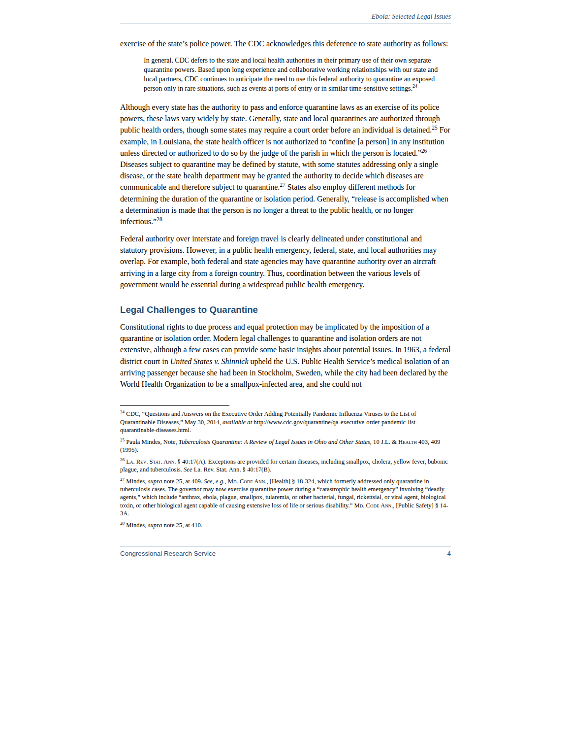Ebola: Selected Legal Issues
exercise of the state’s police power. The CDC acknowledges this deference to state authority as follows:
In general, CDC defers to the state and local health authorities in their primary use of their own separate quarantine powers. Based upon long experience and collaborative working relationships with our state and local partners, CDC continues to anticipate the need to use this federal authority to quarantine an exposed person only in rare situations, such as events at ports of entry or in similar time-sensitive settings.24
Although every state has the authority to pass and enforce quarantine laws as an exercise of its police powers, these laws vary widely by state. Generally, state and local quarantines are authorized through public health orders, though some states may require a court order before an individual is detained.25 For example, in Louisiana, the state health officer is not authorized to “confine [a person] in any institution unless directed or authorized to do so by the judge of the parish in which the person is located.”26 Diseases subject to quarantine may be defined by statute, with some statutes addressing only a single disease, or the state health department may be granted the authority to decide which diseases are communicable and therefore subject to quarantine.27 States also employ different methods for determining the duration of the quarantine or isolation period. Generally, “release is accomplished when a determination is made that the person is no longer a threat to the public health, or no longer infectious.”28
Federal authority over interstate and foreign travel is clearly delineated under constitutional and statutory provisions. However, in a public health emergency, federal, state, and local authorities may overlap. For example, both federal and state agencies may have quarantine authority over an aircraft arriving in a large city from a foreign country. Thus, coordination between the various levels of government would be essential during a widespread public health emergency.
Legal Challenges to Quarantine
Constitutional rights to due process and equal protection may be implicated by the imposition of a quarantine or isolation order. Modern legal challenges to quarantine and isolation orders are not extensive, although a few cases can provide some basic insights about potential issues. In 1963, a federal district court in United States v. Shinnick upheld the U.S. Public Health Service’s medical isolation of an arriving passenger because she had been in Stockholm, Sweden, while the city had been declared by the World Health Organization to be a smallpox-infected area, and she could not
24 CDC, “Questions and Answers on the Executive Order Adding Potentially Pandemic Influenza Viruses to the List of Quarantinable Diseases,” May 30, 2014, available at http://www.cdc.gov/quarantine/qa-executive-order-pandemic-list-quarantinable-diseases.html.
25 Paula Mindes, Note, Tuberculosis Quarantine: A Review of Legal Issues in Ohio and Other States, 10 J.L. & Health 403, 409 (1995).
26 La. Rev. Stat. Ann. § 40:17(A). Exceptions are provided for certain diseases, including smallpox, cholera, yellow fever, bubonic plague, and tuberculosis. See La. Rev. Stat. Ann. § 40:17(B).
27 Mindes, supra note 25, at 409. See, e.g., Md. Code Ann., [Health] § 18-324, which formerly addressed only quarantine in tuberculosis cases. The governor may now exercise quarantine power during a “catastrophic health emergency” involving “deadly agents,” which include “anthrax, ebola, plague, smallpox, tularemia, or other bacterial, fungal, rickettsial, or viral agent, biological toxin, or other biological agent capable of causing extensive loss of life or serious disability.” Md. Code Ann., [Public Safety] § 14-3A.
28 Mindes, supra note 25, at 410.
Congressional Research Service 4